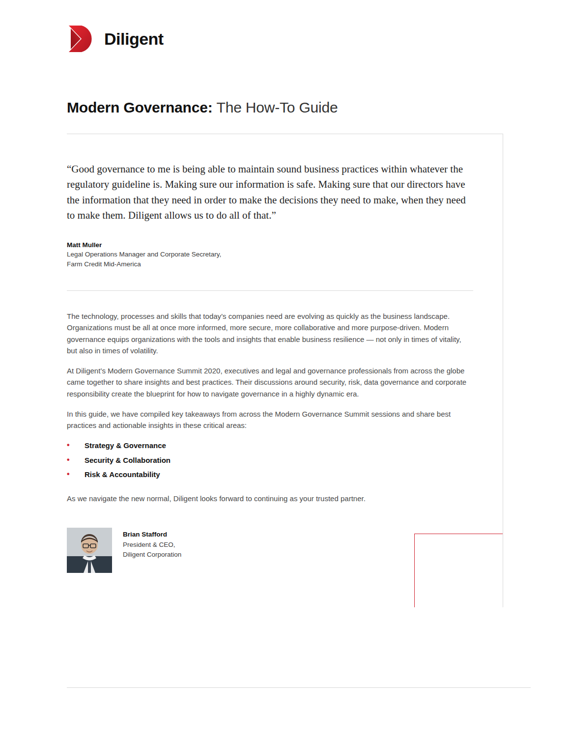Diligent
Modern Governance: The How-To Guide
“Good governance to me is being able to maintain sound business practices within whatever the regulatory guideline is. Making sure our information is safe. Making sure that our directors have the information that they need in order to make the decisions they need to make, when they need to make them. Diligent allows us to do all of that.”
Matt Muller
Legal Operations Manager and Corporate Secretary,
Farm Credit Mid-America
The technology, processes and skills that today’s companies need are evolving as quickly as the business landscape. Organizations must be all at once more informed, more secure, more collaborative and more purpose-driven. Modern governance equips organizations with the tools and insights that enable business resilience — not only in times of vitality, but also in times of volatility.
At Diligent’s Modern Governance Summit 2020, executives and legal and governance professionals from across the globe came together to share insights and best practices. Their discussions around security, risk, data governance and corporate responsibility create the blueprint for how to navigate governance in a highly dynamic era.
In this guide, we have compiled key takeaways from across the Modern Governance Summit sessions and share best practices and actionable insights in these critical areas:
Strategy & Governance
Security & Collaboration
Risk & Accountability
As we navigate the new normal, Diligent looks forward to continuing as your trusted partner.
Brian Stafford
President & CEO,
Diligent Corporation